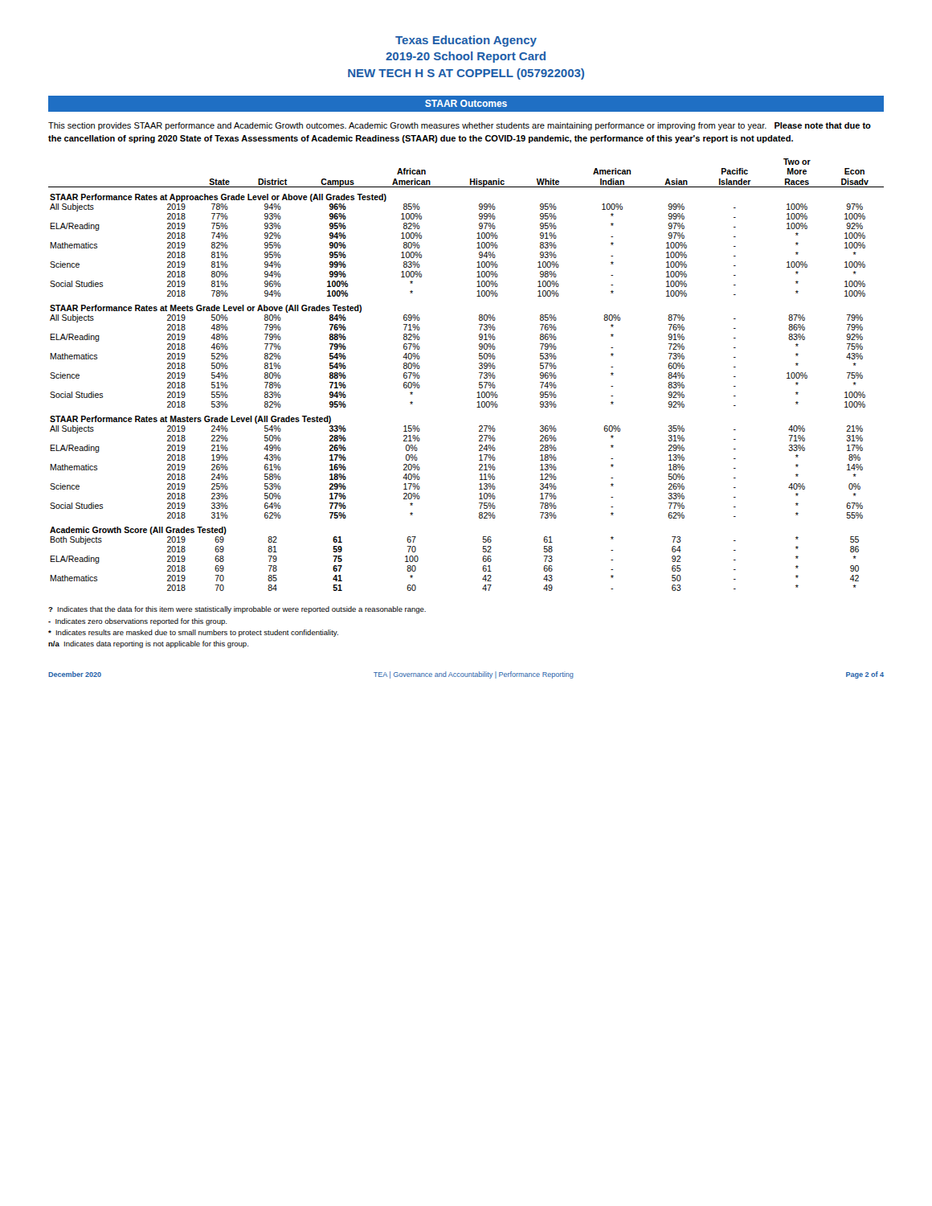Texas Education Agency
2019-20 School Report Card
NEW TECH H S AT COPPELL (057922003)
STAAR Outcomes
This section provides STAAR performance and Academic Growth outcomes. Academic Growth measures whether students are maintaining performance or improving from year to year. Please note that due to the cancellation of spring 2020 State of Texas Assessments of Academic Readiness (STAAR) due to the COVID-19 pandemic, the performance of this year's report is not updated.
| | | State | District | Campus | African American | Hispanic | White | American Indian | Asian | Pacific Islander | Two or More Races | Econ Disadv |
| --- | --- | --- | --- | --- | --- | --- | --- | --- | --- | --- | --- | --- |
| STAAR Performance Rates at Approaches Grade Level or Above (All Grades Tested) |
| All Subjects | 2019 | 78% | 94% | 96% | 85% | 99% | 95% | 100% | 99% | - | 100% | 97% |
| | 2018 | 77% | 93% | 96% | 100% | 99% | 95% | * | 99% | - | 100% | 100% |
| ELA/Reading | 2019 | 75% | 93% | 95% | 82% | 97% | 95% | * | 97% | - | 100% | 92% |
| | 2018 | 74% | 92% | 94% | 100% | 100% | 91% | - | 97% | - | * | 100% |
| Mathematics | 2019 | 82% | 95% | 90% | 80% | 100% | 83% | * | 100% | - | * | 100% |
| | 2018 | 81% | 95% | 95% | 100% | 94% | 93% | - | 100% | - | * | * |
| Science | 2019 | 81% | 94% | 99% | 83% | 100% | 100% | * | 100% | - | 100% | 100% |
| | 2018 | 80% | 94% | 99% | 100% | 100% | 98% | - | 100% | - | * | * |
| Social Studies | 2019 | 81% | 96% | 100% | * | 100% | 100% | - | 100% | - | * | 100% |
| | 2018 | 78% | 94% | 100% | * | 100% | 100% | * | 100% | - | * | 100% |
| STAAR Performance Rates at Meets Grade Level or Above (All Grades Tested) |
| All Subjects | 2019 | 50% | 80% | 84% | 69% | 80% | 85% | 80% | 87% | - | 87% | 79% |
| | 2018 | 48% | 79% | 76% | 71% | 73% | 76% | * | 76% | - | 86% | 79% |
| ELA/Reading | 2019 | 48% | 79% | 88% | 82% | 91% | 86% | * | 91% | - | 83% | 92% |
| | 2018 | 46% | 77% | 79% | 67% | 90% | 79% | - | 72% | - | * | 75% |
| Mathematics | 2019 | 52% | 82% | 54% | 40% | 50% | 53% | * | 73% | - | * | 43% |
| | 2018 | 50% | 81% | 54% | 80% | 39% | 57% | - | 60% | - | * | * |
| Science | 2019 | 54% | 80% | 88% | 67% | 73% | 96% | * | 84% | - | 100% | 75% |
| | 2018 | 51% | 78% | 71% | 60% | 57% | 74% | - | 83% | - | * | * |
| Social Studies | 2019 | 55% | 83% | 94% | * | 100% | 95% | - | 92% | - | * | 100% |
| | 2018 | 53% | 82% | 95% | * | 100% | 93% | * | 92% | - | * | 100% |
| STAAR Performance Rates at Masters Grade Level (All Grades Tested) |
| All Subjects | 2019 | 24% | 54% | 33% | 15% | 27% | 36% | 60% | 35% | - | 40% | 21% |
| | 2018 | 22% | 50% | 28% | 21% | 27% | 26% | * | 31% | - | 71% | 31% |
| ELA/Reading | 2019 | 21% | 49% | 26% | 0% | 24% | 28% | * | 29% | - | 33% | 17% |
| | 2018 | 19% | 43% | 17% | 0% | 17% | 18% | - | 13% | - | * | 8% |
| Mathematics | 2019 | 26% | 61% | 16% | 20% | 21% | 13% | * | 18% | - | * | 14% |
| | 2018 | 24% | 58% | 18% | 40% | 11% | 12% | - | 50% | - | * | * |
| Science | 2019 | 25% | 53% | 29% | 17% | 13% | 34% | * | 26% | - | 40% | 0% |
| | 2018 | 23% | 50% | 17% | 20% | 10% | 17% | - | 33% | - | * | * |
| Social Studies | 2019 | 33% | 64% | 77% | * | 75% | 78% | - | 77% | - | * | 67% |
| | 2018 | 31% | 62% | 75% | * | 82% | 73% | * | 62% | - | * | 55% |
| Academic Growth Score (All Grades Tested) |
| Both Subjects | 2019 | 69 | 82 | 61 | 67 | 56 | 61 | * | 73 | - | * | 55 |
| | 2018 | 69 | 81 | 59 | 70 | 52 | 58 | - | 64 | - | * | 86 |
| ELA/Reading | 2019 | 68 | 79 | 75 | 100 | 66 | 73 | - | 92 | - | * | * |
| | 2018 | 69 | 78 | 67 | 80 | 61 | 66 | - | 65 | - | * | 90 |
| Mathematics | 2019 | 70 | 85 | 41 | * | 42 | 43 | * | 50 | - | * | 42 |
| | 2018 | 70 | 84 | 51 | 60 | 47 | 49 | - | 63 | - | * | * |
? Indicates that the data for this item were statistically improbable or were reported outside a reasonable range.
- Indicates zero observations reported for this group.
* Indicates results are masked due to small numbers to protect student confidentiality.
n/a Indicates data reporting is not applicable for this group.
December 2020
TEA | Governance and Accountability | Performance Reporting
Page 2 of 4